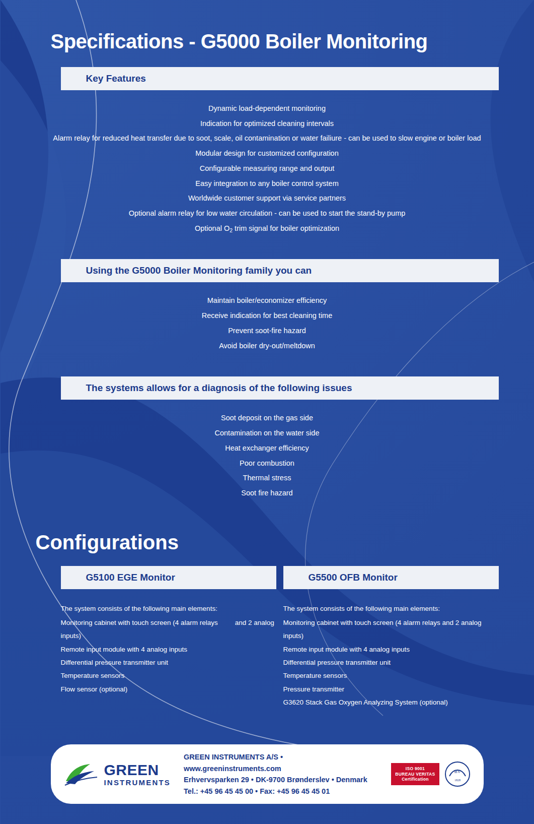Specifications - G5000 Boiler Monitoring
Key Features
Dynamic load-dependent monitoring
Indication for optimized cleaning intervals
Alarm relay for reduced heat transfer due to soot, scale, oil contamination or water failiure - can be used to slow engine or boiler load
Modular design for customized configuration
Configurable measuring range and output
Easy integration to any boiler control system
Worldwide customer support via service partners
Optional alarm relay for low water circulation - can be used to start the stand-by pump
Optional O2 trim signal for boiler optimization
Using the G5000 Boiler Monitoring family you can
Maintain boiler/economizer efficiency
Receive indication for best cleaning time
Prevent soot-fire hazard
Avoid boiler dry-out/meltdown
The systems allows for a diagnosis of the following issues
Soot deposit on the gas side
Contamination on the water side
Heat exchanger efficiency
Poor combustion
Thermal stress
Soot fire hazard
Configurations
G5100 EGE Monitor
G5500 OFB Monitor
The system consists of the following main elements:
Monitoring cabinet with touch screen (4 alarm relays and 2 analog inputs)
Remote input module with 4 analog inputs
Differential pressure transmitter unit
Temperature sensors
Flow sensor (optional)
The system consists of the following main elements:
Monitoring cabinet with touch screen (4 alarm relays and 2 analog inputs)
Remote input module with 4 analog inputs
Differential pressure transmitter unit
Temperature sensors
Pressure transmitter
G3620 Stack Gas Oxygen Analyzing System (optional)
GREEN INSTRUMENTS
GREEN INSTRUMENTS A/S • www.greeninstruments.com
Erhvervsparken 29 • DK-9700 Brønderslev • Denmark
Tel.: +45 96 45 45 00 • Fax: +45 96 45 45 01
ISO 9001
BUREAU VERITAS
Certification
BV 1828